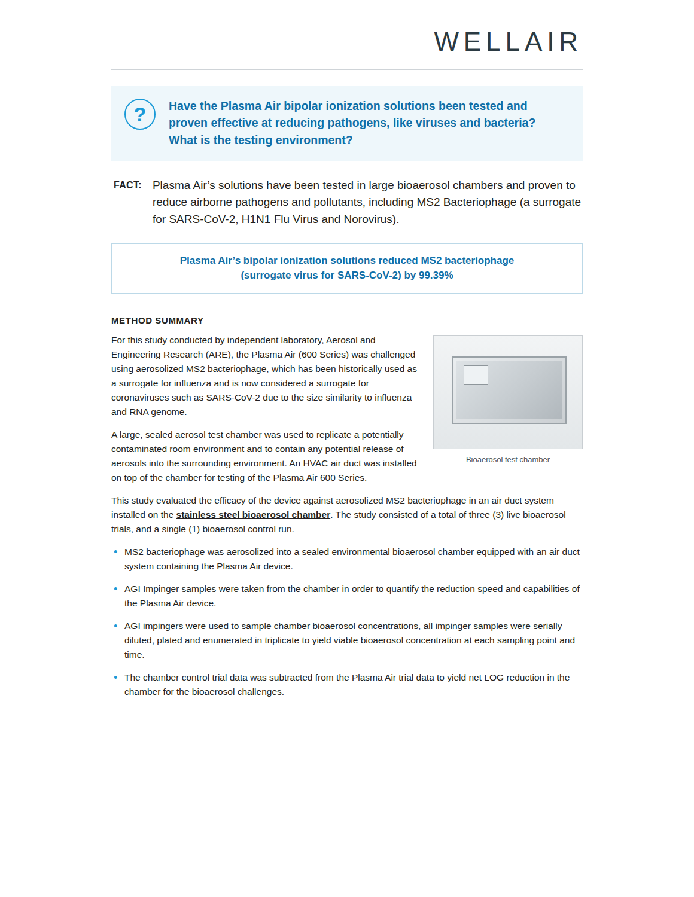WELL AIR
?
Have the Plasma Air bipolar ionization solutions been tested and proven effective at reducing pathogens, like viruses and bacteria? What is the testing environment?
FACT:
Plasma Air’s solutions have been tested in large bioaerosol chambers and proven to reduce airborne pathogens and pollutants, including MS2 Bacteriophage (a surrogate for SARS-CoV-2, H1N1 Flu Virus and Norovirus).
Plasma Air’s bipolar ionization solutions reduced MS2 bacteriophage
(surrogate virus for SARS-CoV-2) by 99.39%
Method Summary
Bioaerosol test chamber
For this study conducted by independent laboratory, Aerosol and Engineering Research (ARE), the Plasma Air (600 Series) was challenged using aerosolized MS2 bacteriophage, which has been historically used as a surrogate for influenza and is now considered a surrogate for coronaviruses such as SARS-CoV-2 due to the size similarity to influenza and RNA genome.
A large, sealed aerosol test chamber was used to replicate a potentially contaminated room environment and to contain any potential release of aerosols into the surrounding environment. An HVAC air duct was installed on top of the chamber for testing of the Plasma Air 600 Series.
This study evaluated the efficacy of the device against aerosolized MS2 bacteriophage in an air duct system installed on the stainless steel bioaerosol chamber. The study consisted of a total of three (3) live bioaerosol trials, and a single (1) bioaerosol control run.
MS2 bacteriophage was aerosolized into a sealed environmental bioaerosol chamber equipped with an air duct system containing the Plasma Air device.
AGI Impinger samples were taken from the chamber in order to quantify the reduction speed and capabilities of the Plasma Air device.
AGI impingers were used to sample chamber bioaerosol concentrations, all impinger samples were serially diluted, plated and enumerated in triplicate to yield viable bioaerosol concentration at each sampling point and time.
The chamber control trial data was subtracted from the Plasma Air trial data to yield net LOG reduction in the chamber for the bioaerosol challenges.